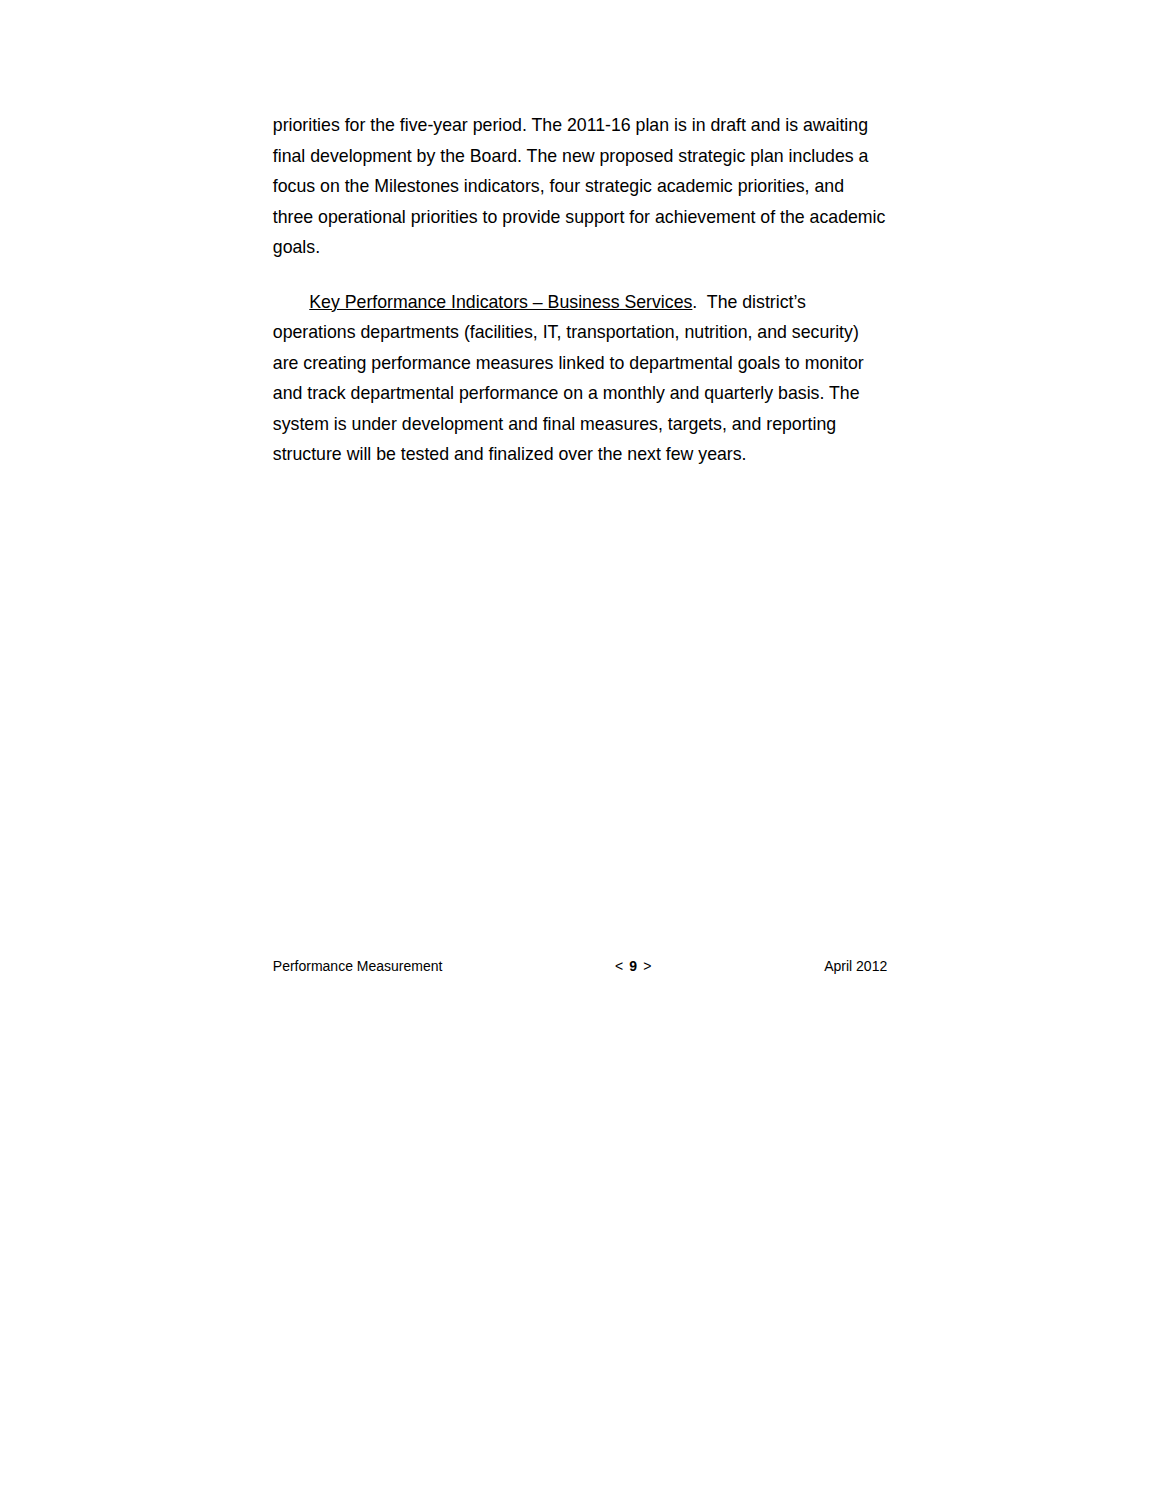priorities for the five-year period. The 2011-16 plan is in draft and is awaiting final development by the Board. The new proposed strategic plan includes a focus on the Milestones indicators, four strategic academic priorities, and three operational priorities to provide support for achievement of the academic goals.
Key Performance Indicators – Business Services. The district’s operations departments (facilities, IT, transportation, nutrition, and security) are creating performance measures linked to departmental goals to monitor and track departmental performance on a monthly and quarterly basis. The system is under development and final measures, targets, and reporting structure will be tested and finalized over the next few years.
Performance Measurement
< 9 >
April 2012